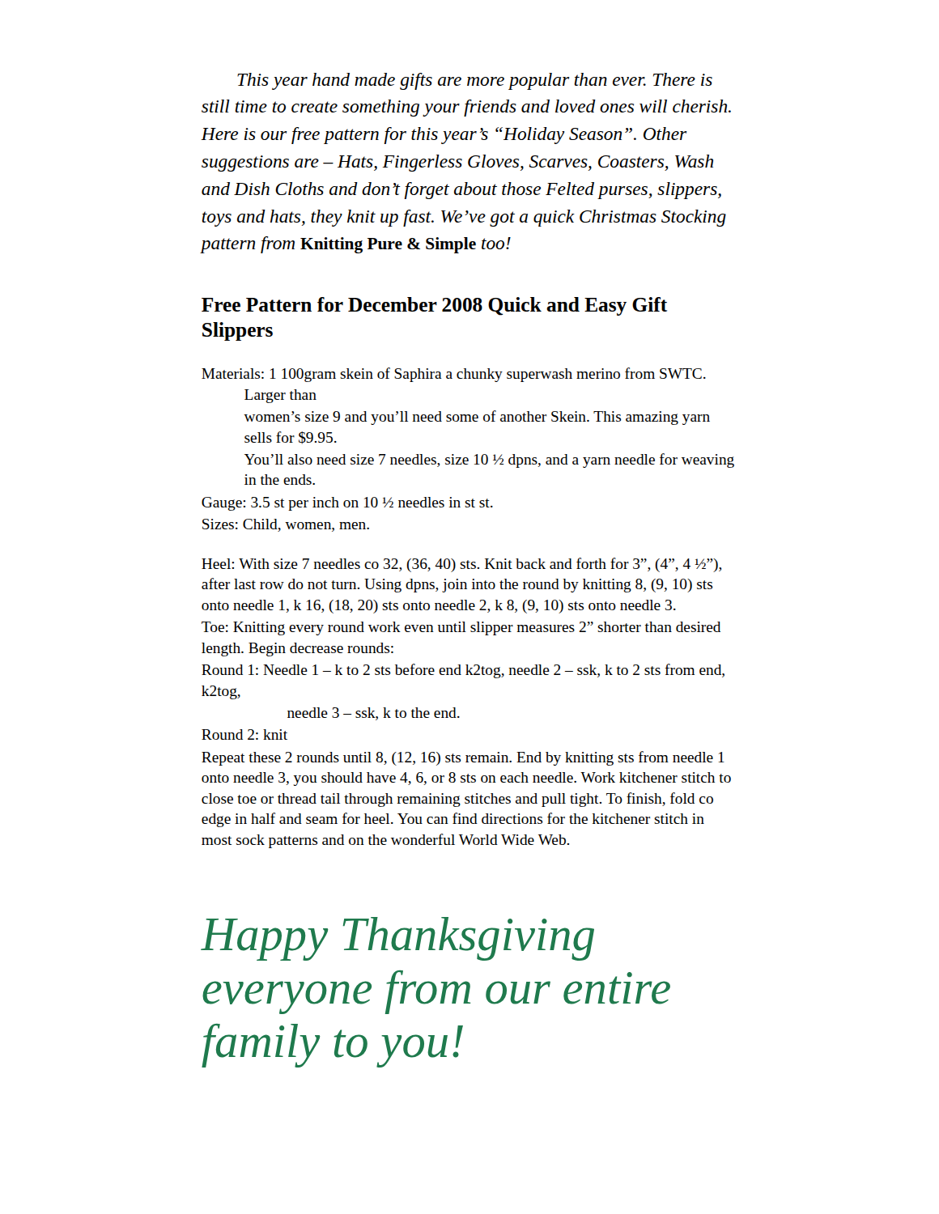This year hand made gifts are more popular than ever. There is still time to create something your friends and loved ones will cherish. Here is our free pattern for this year’s “Holiday Season”. Other suggestions are – Hats, Fingerless Gloves, Scarves, Coasters, Wash and Dish Cloths and don’t forget about those Felted purses, slippers, toys and hats, they knit up fast. We’ve got a quick Christmas Stocking pattern from Knitting Pure & Simple too!
Free Pattern for December 2008 Quick and Easy Gift Slippers
Materials: 1 100gram skein of Saphira a chunky superwash merino from SWTC. Larger than
women’s size 9 and you’ll need some of another Skein. This amazing yarn sells for $9.95.
You’ll also need size 7 needles, size 10 ½ dpns, and a yarn needle for weaving in the ends.
Gauge: 3.5 st per inch on 10 ½ needles in st st.
Sizes: Child, women, men.
Heel: With size 7 needles co 32, (36, 40) sts. Knit back and forth for 3”, (4”, 4 ½”), after last row do not turn. Using dpns, join into the round by knitting 8, (9, 10) sts onto needle 1, k 16, (18, 20) sts onto needle 2, k 8, (9, 10) sts onto needle 3.
Toe: Knitting every round work even until slipper measures 2” shorter than desired length. Begin decrease rounds:
Round 1: Needle 1 – k to 2 sts before end k2tog, needle 2 – ssk, k to 2 sts from end, k2tog,
needle 3 – ssk, k to the end.
Round 2: knit
Repeat these 2 rounds until 8, (12, 16) sts remain. End by knitting sts from needle 1 onto needle 3, you should have 4, 6, or 8 sts on each needle. Work kitchener stitch to close toe or thread tail through remaining stitches and pull tight. To finish, fold co edge in half and seam for heel. You can find directions for the kitchener stitch in most sock patterns and on the wonderful World Wide Web.
Happy Thanksgiving everyone from our entire family to you!